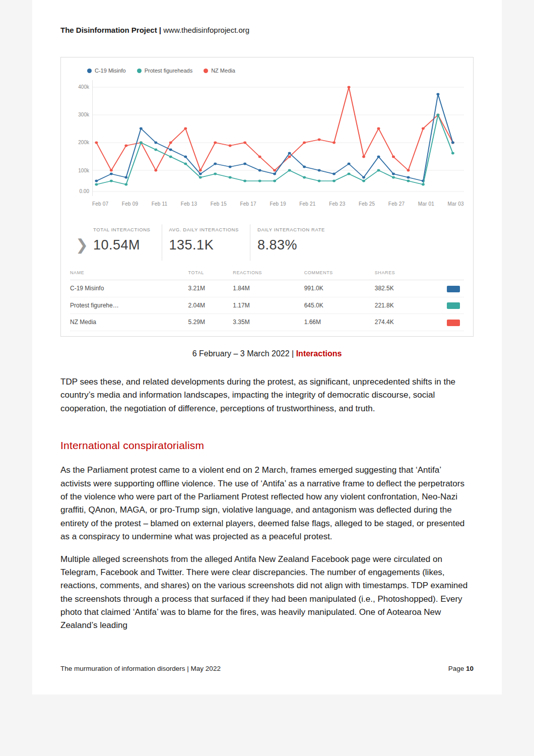The Disinformation Project | www.thedisinfoproject.org
C-19 Misinfo Protest figureheads NZ Media
400k 300k 200k 100k 0.00
Feb 07 Feb 09 Feb 11 Feb 13 Feb 15 Feb 17 Feb 19 Feb 21 Feb 23 Feb 25 Feb 27 Mar 01 Mar 03
❯
Total interactions
10.54M
Avg. daily interactions
135.1K
Daily interaction rate
8.83%
| Name | Total | Reactions | Comments | Shares | |
| --- | --- | --- | --- | --- | --- |
| C-19 Misinfo | 3.21M | 1.84M | 991.0K | 382.5K | |
| Protest figurehe… | 2.04M | 1.17M | 645.0K | 221.8K | |
| NZ Media | 5.29M | 3.35M | 1.66M | 274.4K | |
6 February – 3 March 2022 | Interactions
TDP sees these, and related developments during the protest, as significant, unprecedented shifts in the country’s media and information landscapes, impacting the integrity of democratic discourse, social cooperation, the negotiation of difference, perceptions of trustworthiness, and truth.
International conspiratorialism
As the Parliament protest came to a violent end on 2 March, frames emerged suggesting that ‘Antifa’ activists were supporting offline violence. The use of ‘Antifa’ as a narrative frame to deflect the perpetrators of the violence who were part of the Parliament Protest reflected how any violent confrontation, Neo-Nazi graffiti, QAnon, MAGA, or pro-Trump sign, violative language, and antagonism was deflected during the entirety of the protest – blamed on external players, deemed false flags, alleged to be staged, or presented as a conspiracy to undermine what was projected as a peaceful protest.
Multiple alleged screenshots from the alleged Antifa New Zealand Facebook page were circulated on Telegram, Facebook and Twitter. There were clear discrepancies. The number of engagements (likes, reactions, comments, and shares) on the various screenshots did not align with timestamps. TDP examined the screenshots through a process that surfaced if they had been manipulated (i.e., Photoshopped). Every photo that claimed ‘Antifa’ was to blame for the fires, was heavily manipulated. One of Aotearoa New Zealand’s leading
The murmuration of information disorders | May 2022
Page 10